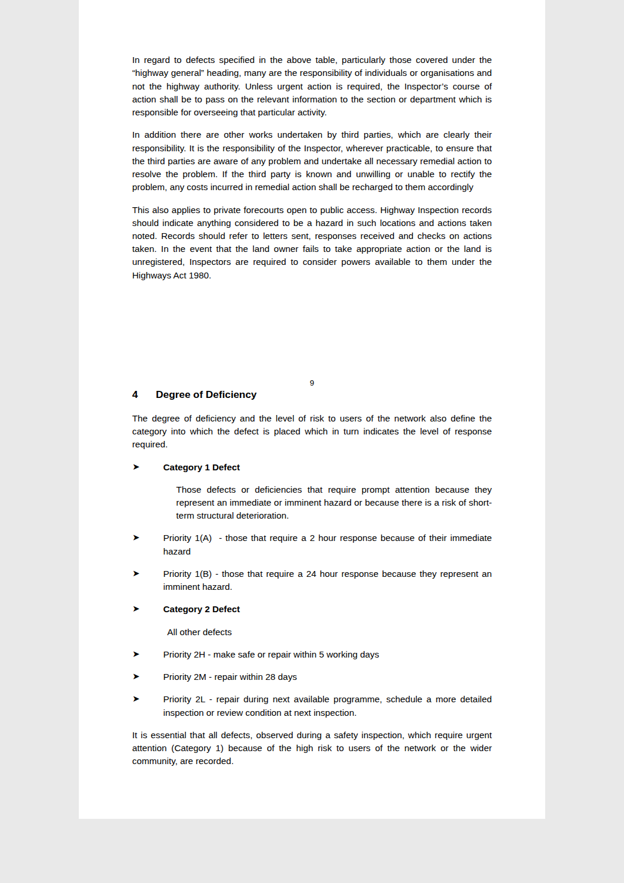In regard to defects specified in the above table, particularly those covered under the “highway general” heading, many are the responsibility of individuals or organisations and not the highway authority. Unless urgent action is required, the Inspector’s course of action shall be to pass on the relevant information to the section or department which is responsible for overseeing that particular activity.
In addition there are other works undertaken by third parties, which are clearly their responsibility. It is the responsibility of the Inspector, wherever practicable, to ensure that the third parties are aware of any problem and undertake all necessary remedial action to resolve the problem. If the third party is known and unwilling or unable to rectify the problem, any costs incurred in remedial action shall be recharged to them accordingly
This also applies to private forecourts open to public access. Highway Inspection records should indicate anything considered to be a hazard in such locations and actions taken noted. Records should refer to letters sent, responses received and checks on actions taken. In the event that the land owner fails to take appropriate action or the land is unregistered, Inspectors are required to consider powers available to them under the Highways Act 1980.
9
4 Degree of Deficiency
The degree of deficiency and the level of risk to users of the network also define the category into which the defect is placed which in turn indicates the level of response required.
➤
Category 1 Defect
Those defects or deficiencies that require prompt attention because they represent an immediate or imminent hazard or because there is a risk of short-term structural deterioration.
➤
Priority 1(A) - those that require a 2 hour response because of their immediate hazard
➤
Priority 1(B) - those that require a 24 hour response because they represent an imminent hazard.
➤
Category 2 Defect
All other defects
➤
Priority 2H - make safe or repair within 5 working days
➤
Priority 2M - repair within 28 days
➤
Priority 2L - repair during next available programme, schedule a more detailed inspection or review condition at next inspection.
It is essential that all defects, observed during a safety inspection, which require urgent attention (Category 1) because of the high risk to users of the network or the wider community, are recorded.